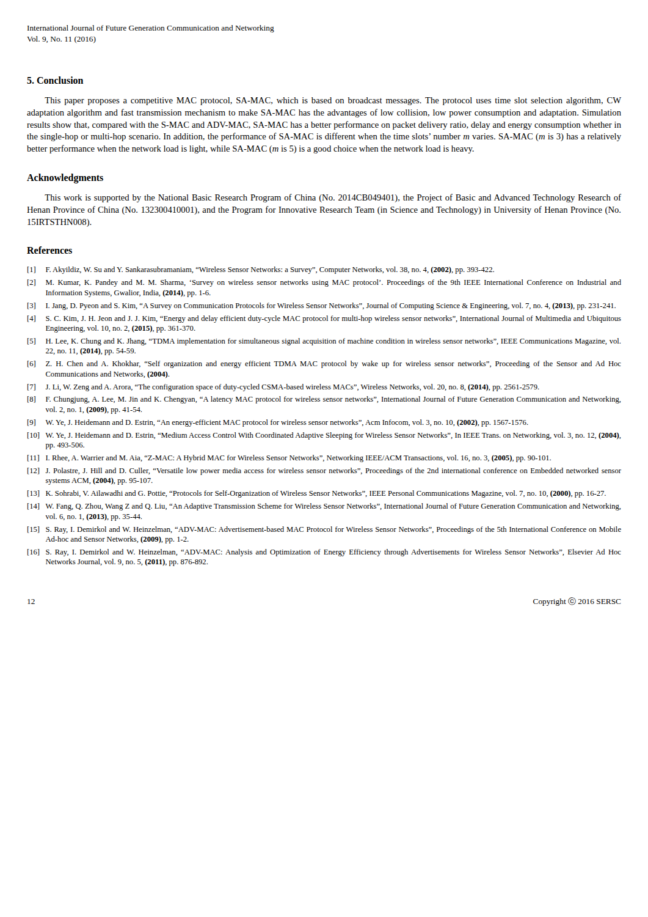International Journal of Future Generation Communication and Networking
Vol. 9, No. 11 (2016)
5. Conclusion
This paper proposes a competitive MAC protocol, SA-MAC, which is based on broadcast messages. The protocol uses time slot selection algorithm, CW adaptation algorithm and fast transmission mechanism to make SA-MAC has the advantages of low collision, low power consumption and adaptation. Simulation results show that, compared with the S-MAC and ADV-MAC, SA-MAC has a better performance on packet delivery ratio, delay and energy consumption whether in the single-hop or multi-hop scenario. In addition, the performance of SA-MAC is different when the time slots’ number m varies. SA-MAC (m is 3) has a relatively better performance when the network load is light, while SA-MAC (m is 5) is a good choice when the network load is heavy.
Acknowledgments
This work is supported by the National Basic Research Program of China (No. 2014CB049401), the Project of Basic and Advanced Technology Research of Henan Province of China (No. 132300410001), and the Program for Innovative Research Team (in Science and Technology) in University of Henan Province (No. 15IRTSTHN008).
References
[1] F. Akyildiz, W. Su and Y. Sankarasubramaniam, “Wireless Sensor Networks: a Survey”, Computer Networks, vol. 38, no. 4, (2002), pp. 393-422.
[2] M. Kumar, K. Pandey and M. M. Sharma, ‘Survey on wireless sensor networks using MAC protocol’. Proceedings of the 9th IEEE International Conference on Industrial and Information Systems, Gwalior, India, (2014), pp. 1-6.
[3] I. Jang, D. Pyeon and S. Kim, “A Survey on Communication Protocols for Wireless Sensor Networks”, Journal of Computing Science & Engineering, vol. 7, no. 4, (2013), pp. 231-241.
[4] S. C. Kim, J. H. Jeon and J. J. Kim, “Energy and delay efficient duty-cycle MAC protocol for multi-hop wireless sensor networks”, International Journal of Multimedia and Ubiquitous Engineering, vol. 10, no. 2, (2015), pp. 361-370.
[5] H. Lee, K. Chung and K. Jhang, “TDMA implementation for simultaneous signal acquisition of machine condition in wireless sensor networks”, IEEE Communications Magazine, vol. 22, no. 11, (2014), pp. 54-59.
[6] Z. H. Chen and A. Khokhar, “Self organization and energy efficient TDMA MAC protocol by wake up for wireless sensor networks”, Proceeding of the Sensor and Ad Hoc Communications and Networks, (2004).
[7] J. Li, W. Zeng and A. Arora, “The configuration space of duty-cycled CSMA-based wireless MACs”, Wireless Networks, vol. 20, no. 8, (2014), pp. 2561-2579.
[8] F. Chungjung, A. Lee, M. Jin and K. Chengyan, “A latency MAC protocol for wireless sensor networks”, International Journal of Future Generation Communication and Networking, vol. 2, no. 1, (2009), pp. 41-54.
[9] W. Ye, J. Heidemann and D. Estrin, “An energy-efficient MAC protocol for wireless sensor networks”, Acm Infocom, vol. 3, no. 10, (2002), pp. 1567-1576.
[10] W. Ye, J. Heidemann and D. Estrin, “Medium Access Control With Coordinated Adaptive Sleeping for Wireless Sensor Networks”, In IEEE Trans. on Networking, vol. 3, no. 12, (2004), pp. 493-506.
[11] I. Rhee, A. Warrier and M. Aia, “Z-MAC: A Hybrid MAC for Wireless Sensor Networks”, Networking IEEE/ACM Transactions, vol. 16, no. 3, (2005), pp. 90-101.
[12] J. Polastre, J. Hill and D. Culler, “Versatile low power media access for wireless sensor networks”, Proceedings of the 2nd international conference on Embedded networked sensor systems ACM, (2004), pp. 95-107.
[13] K. Sohrabi, V. Ailawadhi and G. Pottie, “Protocols for Self-Organization of Wireless Sensor Networks”, IEEE Personal Communications Magazine, vol. 7, no. 10, (2000), pp. 16-27.
[14] W. Fang, Q. Zhou, Wang Z and Q. Liu, “An Adaptive Transmission Scheme for Wireless Sensor Networks”, International Journal of Future Generation Communication and Networking, vol. 6, no. 1, (2013), pp. 35-44.
[15] S. Ray, I. Demirkol and W. Heinzelman, “ADV-MAC: Advertisement-based MAC Protocol for Wireless Sensor Networks”, Proceedings of the 5th International Conference on Mobile Ad-hoc and Sensor Networks, (2009), pp. 1-2.
[16] S. Ray, I. Demirkol and W. Heinzelman, “ADV-MAC: Analysis and Optimization of Energy Efficiency through Advertisements for Wireless Sensor Networks”, Elsevier Ad Hoc Networks Journal, vol. 9, no. 5, (2011), pp. 876-892.
12 Copyright ⓒ 2016 SERSC